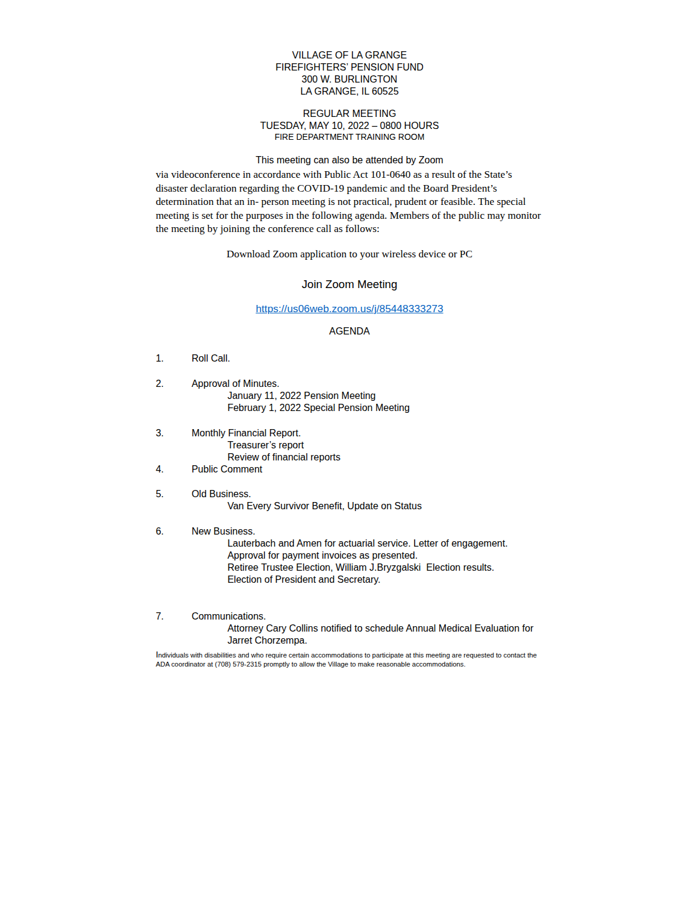VILLAGE OF LA GRANGE
FIREFIGHTERS’ PENSION FUND
300 W. BURLINGTON
LA GRANGE, IL 60525
REGULAR MEETING
TUESDAY, MAY 10, 2022 – 0800 HOURS
FIRE DEPARTMENT TRAINING ROOM
This meeting can also be attended by Zoom
via videoconference in accordance with Public Act 101-0640 as a result of the State’s disaster declaration regarding the COVID-19 pandemic and the Board President’s determination that an in- person meeting is not practical, prudent or feasible. The special meeting is set for the purposes in the following agenda. Members of the public may monitor the meeting by joining the conference call as follows:
Download Zoom application to your wireless device or PC
Join Zoom Meeting
https://us06web.zoom.us/j/85448333273
AGENDA
| 1. | Roll Call. |
| 2. | Approval of Minutes. January 11, 2022 Pension Meeting February 1, 2022 Special Pension Meeting |
| 3. | Monthly Financial Report. Treasurer’s report Review of financial reports |
| 4. | Public Comment |
| 5. | Old Business. Van Every Survivor Benefit, Update on Status |
| 6. | New Business. Lauterbach and Amen for actuarial service. Letter of engagement. Approval for payment invoices as presented. Retiree Trustee Election, William J.Bryzgalski Election results. Election of President and Secretary. |
| 7. | Communications. Attorney Cary Collins notified to schedule Annual Medical Evaluation for Jarret Chorzempa. |
Individuals with disabilities and who require certain accommodations to participate at this meeting are requested to contact the ADA coordinator at (708) 579-2315 promptly to allow the Village to make reasonable accommodations.